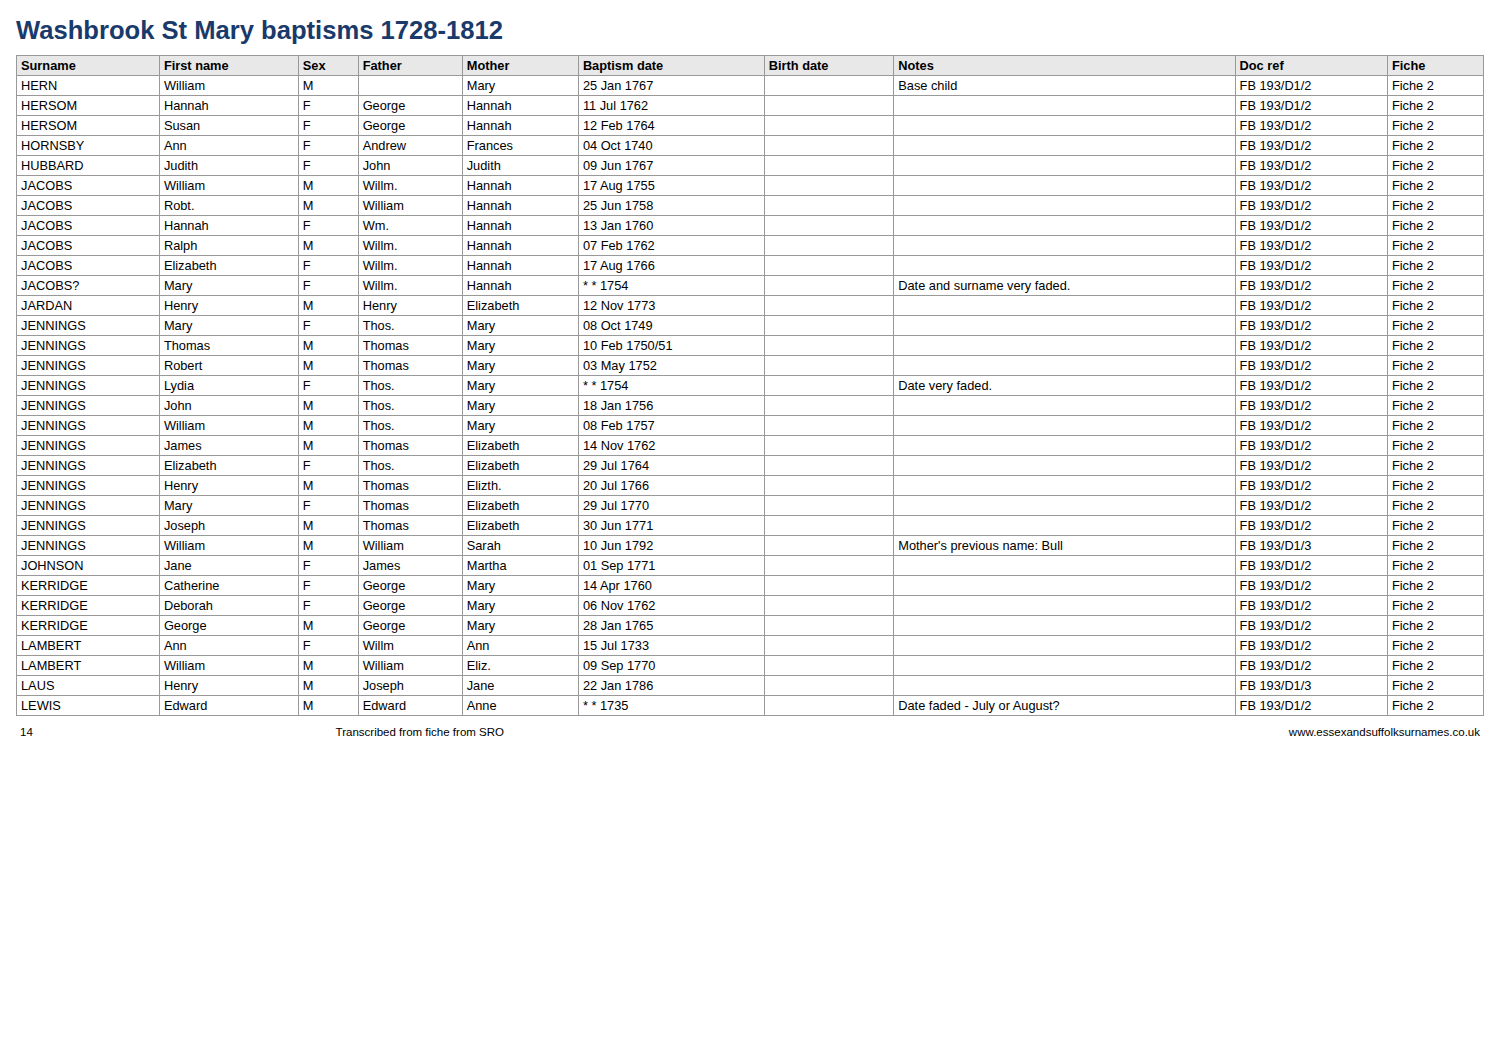Washbrook St Mary baptisms 1728-1812
| Surname | First name | Sex | Father | Mother | Baptism date | Birth date | Notes | Doc ref | Fiche |
| --- | --- | --- | --- | --- | --- | --- | --- | --- | --- |
| HERN | William | M | | Mary | 25 Jan 1767 | | Base child | FB 193/D1/2 | Fiche 2 |
| HERSOM | Hannah | F | George | Hannah | 11 Jul 1762 | | | FB 193/D1/2 | Fiche 2 |
| HERSOM | Susan | F | George | Hannah | 12 Feb 1764 | | | FB 193/D1/2 | Fiche 2 |
| HORNSBY | Ann | F | Andrew | Frances | 04 Oct 1740 | | | FB 193/D1/2 | Fiche 2 |
| HUBBARD | Judith | F | John | Judith | 09 Jun 1767 | | | FB 193/D1/2 | Fiche 2 |
| JACOBS | William | M | Willm. | Hannah | 17 Aug 1755 | | | FB 193/D1/2 | Fiche 2 |
| JACOBS | Robt. | M | William | Hannah | 25 Jun 1758 | | | FB 193/D1/2 | Fiche 2 |
| JACOBS | Hannah | F | Wm. | Hannah | 13 Jan 1760 | | | FB 193/D1/2 | Fiche 2 |
| JACOBS | Ralph | M | Willm. | Hannah | 07 Feb 1762 | | | FB 193/D1/2 | Fiche 2 |
| JACOBS | Elizabeth | F | Willm. | Hannah | 17 Aug 1766 | | | FB 193/D1/2 | Fiche 2 |
| JACOBS? | Mary | F | Willm. | Hannah | * * 1754 | | Date and surname very faded. | FB 193/D1/2 | Fiche 2 |
| JARDAN | Henry | M | Henry | Elizabeth | 12 Nov 1773 | | | FB 193/D1/2 | Fiche 2 |
| JENNINGS | Mary | F | Thos. | Mary | 08 Oct 1749 | | | FB 193/D1/2 | Fiche 2 |
| JENNINGS | Thomas | M | Thomas | Mary | 10 Feb 1750/51 | | | FB 193/D1/2 | Fiche 2 |
| JENNINGS | Robert | M | Thomas | Mary | 03 May 1752 | | | FB 193/D1/2 | Fiche 2 |
| JENNINGS | Lydia | F | Thos. | Mary | * * 1754 | | Date very faded. | FB 193/D1/2 | Fiche 2 |
| JENNINGS | John | M | Thos. | Mary | 18 Jan 1756 | | | FB 193/D1/2 | Fiche 2 |
| JENNINGS | William | M | Thos. | Mary | 08 Feb 1757 | | | FB 193/D1/2 | Fiche 2 |
| JENNINGS | James | M | Thomas | Elizabeth | 14 Nov 1762 | | | FB 193/D1/2 | Fiche 2 |
| JENNINGS | Elizabeth | F | Thos. | Elizabeth | 29 Jul 1764 | | | FB 193/D1/2 | Fiche 2 |
| JENNINGS | Henry | M | Thomas | Elizth. | 20 Jul 1766 | | | FB 193/D1/2 | Fiche 2 |
| JENNINGS | Mary | F | Thomas | Elizabeth | 29 Jul 1770 | | | FB 193/D1/2 | Fiche 2 |
| JENNINGS | Joseph | M | Thomas | Elizabeth | 30 Jun 1771 | | | FB 193/D1/2 | Fiche 2 |
| JENNINGS | William | M | William | Sarah | 10 Jun 1792 | | Mother's previous name: Bull | FB 193/D1/3 | Fiche 2 |
| JOHNSON | Jane | F | James | Martha | 01 Sep 1771 | | | FB 193/D1/2 | Fiche 2 |
| KERRIDGE | Catherine | F | George | Mary | 14 Apr 1760 | | | FB 193/D1/2 | Fiche 2 |
| KERRIDGE | Deborah | F | George | Mary | 06 Nov 1762 | | | FB 193/D1/2 | Fiche 2 |
| KERRIDGE | George | M | George | Mary | 28 Jan 1765 | | | FB 193/D1/2 | Fiche 2 |
| LAMBERT | Ann | F | Willm | Ann | 15 Jul 1733 | | | FB 193/D1/2 | Fiche 2 |
| LAMBERT | William | M | William | Eliz. | 09 Sep 1770 | | | FB 193/D1/2 | Fiche 2 |
| LAUS | Henry | M | Joseph | Jane | 22 Jan 1786 | | | FB 193/D1/3 | Fiche 2 |
| LEWIS | Edward | M | Edward | Anne | * * 1735 | | Date faded - July or August? | FB 193/D1/2 | Fiche 2 |
| 14 | Transcribed from fiche from SRO | www.essexandsuffolksurnames.co.uk |